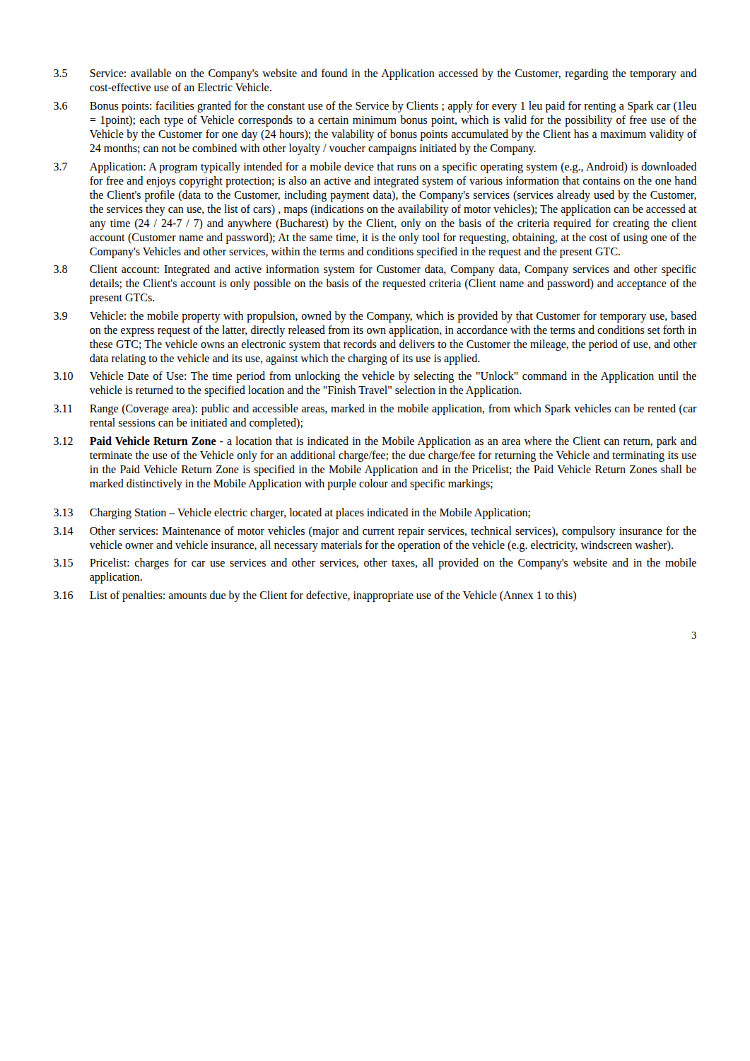3.5 Service: available on the Company's website and found in the Application accessed by the Customer, regarding the temporary and cost-effective use of an Electric Vehicle.
3.6 Bonus points: facilities granted for the constant use of the Service by Clients ; apply for every 1 leu paid for renting a Spark car (1leu = 1point); each type of Vehicle corresponds to a certain minimum bonus point, which is valid for the possibility of free use of the Vehicle by the Customer for one day (24 hours); the valability of bonus points accumulated by the Client has a maximum validity of 24 months; can not be combined with other loyalty / voucher campaigns initiated by the Company.
3.7 Application: A program typically intended for a mobile device that runs on a specific operating system (e.g., Android) is downloaded for free and enjoys copyright protection; is also an active and integrated system of various information that contains on the one hand the Client's profile (data to the Customer, including payment data), the Company's services (services already used by the Customer, the services they can use, the list of cars) , maps (indications on the availability of motor vehicles); The application can be accessed at any time (24 / 24-7 / 7) and anywhere (Bucharest) by the Client, only on the basis of the criteria required for creating the client account (Customer name and password); At the same time, it is the only tool for requesting, obtaining, at the cost of using one of the Company's Vehicles and other services, within the terms and conditions specified in the request and the present GTC.
3.8 Client account: Integrated and active information system for Customer data, Company data, Company services and other specific details; the Client's account is only possible on the basis of the requested criteria (Client name and password) and acceptance of the present GTCs.
3.9 Vehicle: the mobile property with propulsion, owned by the Company, which is provided by that Customer for temporary use, based on the express request of the latter, directly released from its own application, in accordance with the terms and conditions set forth in these GTC; The vehicle owns an electronic system that records and delivers to the Customer the mileage, the period of use, and other data relating to the vehicle and its use, against which the charging of its use is applied.
3.10 Vehicle Date of Use: The time period from unlocking the vehicle by selecting the "Unlock" command in the Application until the vehicle is returned to the specified location and the "Finish Travel" selection in the Application.
3.11 Range (Coverage area): public and accessible areas, marked in the mobile application, from which Spark vehicles can be rented (car rental sessions can be initiated and completed);
3.12 Paid Vehicle Return Zone - a location that is indicated in the Mobile Application as an area where the Client can return, park and terminate the use of the Vehicle only for an additional charge/fee; the due charge/fee for returning the Vehicle and terminating its use in the Paid Vehicle Return Zone is specified in the Mobile Application and in the Pricelist; the Paid Vehicle Return Zones shall be marked distinctively in the Mobile Application with purple colour and specific markings;
3.13 Charging Station – Vehicle electric charger, located at places indicated in the Mobile Application;
3.14 Other services: Maintenance of motor vehicles (major and current repair services, technical services), compulsory insurance for the vehicle owner and vehicle insurance, all necessary materials for the operation of the vehicle (e.g. electricity, windscreen washer).
3.15 Pricelist: charges for car use services and other services, other taxes, all provided on the Company's website and in the mobile application.
3.16 List of penalties: amounts due by the Client for defective, inappropriate use of the Vehicle (Annex 1 to this)
3